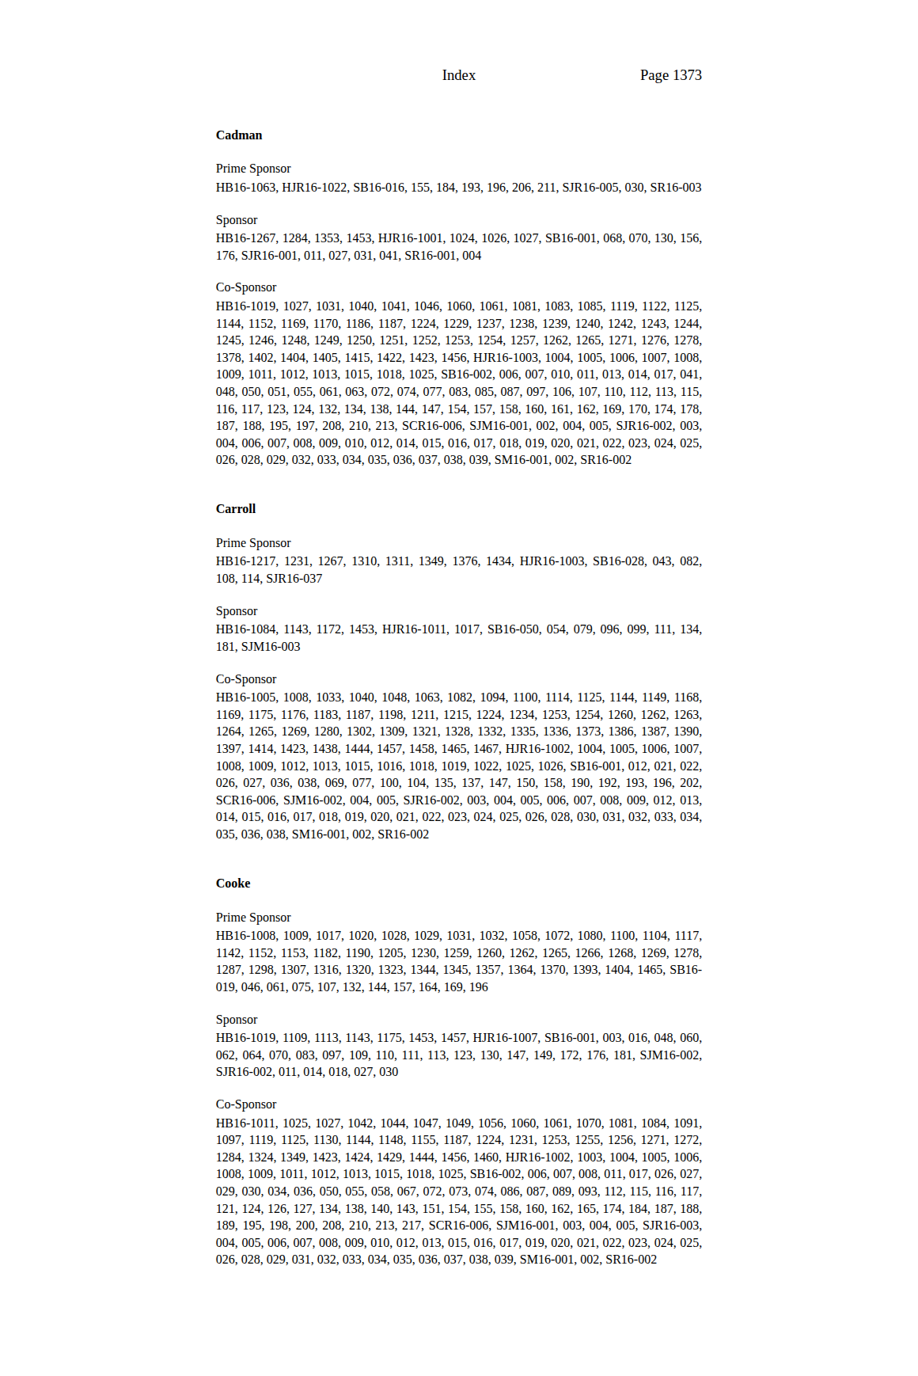Index Page 1373
Cadman
Prime Sponsor
HB16-1063, HJR16-1022, SB16-016, 155, 184, 193, 196, 206, 211, SJR16-005, 030, SR16-003
Sponsor
HB16-1267, 1284, 1353, 1453, HJR16-1001, 1024, 1026, 1027, SB16-001, 068, 070, 130, 156, 176, SJR16-001, 011, 027, 031, 041, SR16-001, 004
Co-Sponsor
HB16-1019, 1027, 1031, 1040, 1041, 1046, 1060, 1061, 1081, 1083, 1085, 1119, 1122, 1125, 1144, 1152, 1169, 1170, 1186, 1187, 1224, 1229, 1237, 1238, 1239, 1240, 1242, 1243, 1244, 1245, 1246, 1248, 1249, 1250, 1251, 1252, 1253, 1254, 1257, 1262, 1265, 1271, 1276, 1278, 1378, 1402, 1404, 1405, 1415, 1422, 1423, 1456, HJR16-1003, 1004, 1005, 1006, 1007, 1008, 1009, 1011, 1012, 1013, 1015, 1018, 1025, SB16-002, 006, 007, 010, 011, 013, 014, 017, 041, 048, 050, 051, 055, 061, 063, 072, 074, 077, 083, 085, 087, 097, 106, 107, 110, 112, 113, 115, 116, 117, 123, 124, 132, 134, 138, 144, 147, 154, 157, 158, 160, 161, 162, 169, 170, 174, 178, 187, 188, 195, 197, 208, 210, 213, SCR16-006, SJM16-001, 002, 004, 005, SJR16-002, 003, 004, 006, 007, 008, 009, 010, 012, 014, 015, 016, 017, 018, 019, 020, 021, 022, 023, 024, 025, 026, 028, 029, 032, 033, 034, 035, 036, 037, 038, 039, SM16-001, 002, SR16-002
Carroll
Prime Sponsor
HB16-1217, 1231, 1267, 1310, 1311, 1349, 1376, 1434, HJR16-1003, SB16-028, 043, 082, 108, 114, SJR16-037
Sponsor
HB16-1084, 1143, 1172, 1453, HJR16-1011, 1017, SB16-050, 054, 079, 096, 099, 111, 134, 181, SJM16-003
Co-Sponsor
HB16-1005, 1008, 1033, 1040, 1048, 1063, 1082, 1094, 1100, 1114, 1125, 1144, 1149, 1168, 1169, 1175, 1176, 1183, 1187, 1198, 1211, 1215, 1224, 1234, 1253, 1254, 1260, 1262, 1263, 1264, 1265, 1269, 1280, 1302, 1309, 1321, 1328, 1332, 1335, 1336, 1373, 1386, 1387, 1390, 1397, 1414, 1423, 1438, 1444, 1457, 1458, 1465, 1467, HJR16-1002, 1004, 1005, 1006, 1007, 1008, 1009, 1012, 1013, 1015, 1016, 1018, 1019, 1022, 1025, 1026, SB16-001, 012, 021, 022, 026, 027, 036, 038, 069, 077, 100, 104, 135, 137, 147, 150, 158, 190, 192, 193, 196, 202, SCR16-006, SJM16-002, 004, 005, SJR16-002, 003, 004, 005, 006, 007, 008, 009, 012, 013, 014, 015, 016, 017, 018, 019, 020, 021, 022, 023, 024, 025, 026, 028, 030, 031, 032, 033, 034, 035, 036, 038, SM16-001, 002, SR16-002
Cooke
Prime Sponsor
HB16-1008, 1009, 1017, 1020, 1028, 1029, 1031, 1032, 1058, 1072, 1080, 1100, 1104, 1117, 1142, 1152, 1153, 1182, 1190, 1205, 1230, 1259, 1260, 1262, 1265, 1266, 1268, 1269, 1278, 1287, 1298, 1307, 1316, 1320, 1323, 1344, 1345, 1357, 1364, 1370, 1393, 1404, 1465, SB16-019, 046, 061, 075, 107, 132, 144, 157, 164, 169, 196
Sponsor
HB16-1019, 1109, 1113, 1143, 1175, 1453, 1457, HJR16-1007, SB16-001, 003, 016, 048, 060, 062, 064, 070, 083, 097, 109, 110, 111, 113, 123, 130, 147, 149, 172, 176, 181, SJM16-002, SJR16-002, 011, 014, 018, 027, 030
Co-Sponsor
HB16-1011, 1025, 1027, 1042, 1044, 1047, 1049, 1056, 1060, 1061, 1070, 1081, 1084, 1091, 1097, 1119, 1125, 1130, 1144, 1148, 1155, 1187, 1224, 1231, 1253, 1255, 1256, 1271, 1272, 1284, 1324, 1349, 1423, 1424, 1429, 1444, 1456, 1460, HJR16-1002, 1003, 1004, 1005, 1006, 1008, 1009, 1011, 1012, 1013, 1015, 1018, 1025, SB16-002, 006, 007, 008, 011, 017, 026, 027, 029, 030, 034, 036, 050, 055, 058, 067, 072, 073, 074, 086, 087, 089, 093, 112, 115, 116, 117, 121, 124, 126, 127, 134, 138, 140, 143, 151, 154, 155, 158, 160, 162, 165, 174, 184, 187, 188, 189, 195, 198, 200, 208, 210, 213, 217, SCR16-006, SJM16-001, 003, 004, 005, SJR16-003, 004, 005, 006, 007, 008, 009, 010, 012, 013, 015, 016, 017, 019, 020, 021, 022, 023, 024, 025, 026, 028, 029, 031, 032, 033, 034, 035, 036, 037, 038, 039, SM16-001, 002, SR16-002